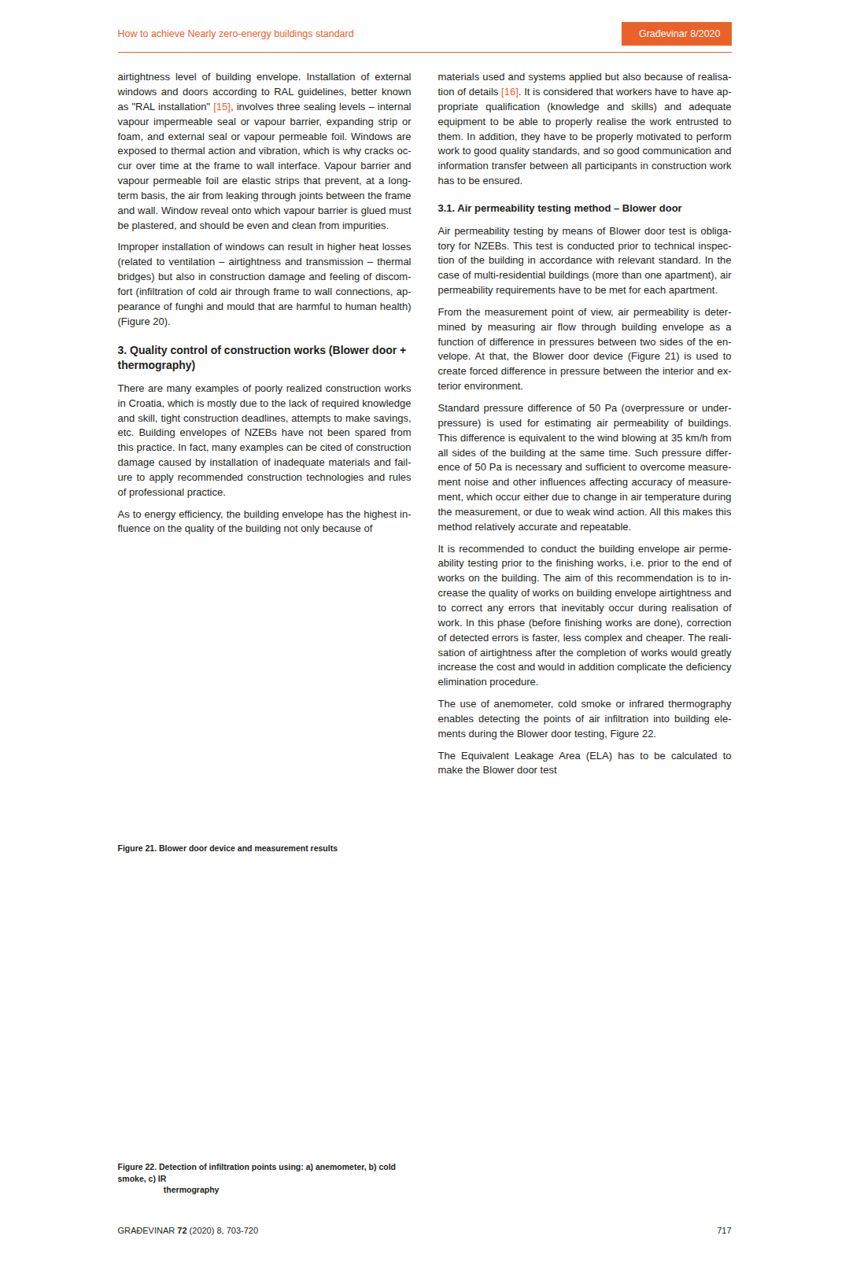How to achieve Nearly zero-energy buildings standard
Građevinar 8/2020
airtightness level of building envelope. Installation of external windows and doors according to RAL guidelines, better known as "RAL installation" [15], involves three sealing levels – internal vapour impermeable seal or vapour barrier, expanding strip or foam, and external seal or vapour permeable foil. Windows are exposed to thermal action and vibration, which is why cracks occur over time at the frame to wall interface. Vapour barrier and vapour permeable foil are elastic strips that prevent, at a long-term basis, the air from leaking through joints between the frame and wall. Window reveal onto which vapour barrier is glued must be plastered, and should be even and clean from impurities.
Improper installation of windows can result in higher heat losses (related to ventilation – airtightness and transmission – thermal bridges) but also in construction damage and feeling of discomfort (infiltration of cold air through frame to wall connections, appearance of funghi and mould that are harmful to human health) (Figure 20).
3. Quality control of construction works (Blower door + thermography)
There are many examples of poorly realized construction works in Croatia, which is mostly due to the lack of required knowledge and skill, tight construction deadlines, attempts to make savings, etc. Building envelopes of NZEBs have not been spared from this practice. In fact, many examples can be cited of construction damage caused by installation of inadequate materials and failure to apply recommended construction technologies and rules of professional practice.
As to energy efficiency, the building envelope has the highest influence on the quality of the building not only because of
Figure 21. Blower door device and measurement results
Figure 22. Detection of infiltration points using: a) anemometer, b) cold smoke, c) IR thermography
materials used and systems applied but also because of realisation of details [16]. It is considered that workers have to have appropriate qualification (knowledge and skills) and adequate equipment to be able to properly realise the work entrusted to them. In addition, they have to be properly motivated to perform work to good quality standards, and so good communication and information transfer between all participants in construction work has to be ensured.
3.1. Air permeability testing method – Blower door
Air permeability testing by means of Blower door test is obligatory for NZEBs. This test is conducted prior to technical inspection of the building in accordance with relevant standard. In the case of multi-residential buildings (more than one apartment), air permeability requirements have to be met for each apartment.
From the measurement point of view, air permeability is determined by measuring air flow through building envelope as a function of difference in pressures between two sides of the envelope. At that, the Blower door device (Figure 21) is used to create forced difference in pressure between the interior and exterior environment.
Standard pressure difference of 50 Pa (overpressure or underpressure) is used for estimating air permeability of buildings. This difference is equivalent to the wind blowing at 35 km/h from all sides of the building at the same time. Such pressure difference of 50 Pa is necessary and sufficient to overcome measurement noise and other influences affecting accuracy of measurement, which occur either due to change in air temperature during the measurement, or due to weak wind action. All this makes this method relatively accurate and repeatable.
It is recommended to conduct the building envelope air permeability testing prior to the finishing works, i.e. prior to the end of works on the building. The aim of this recommendation is to increase the quality of works on building envelope airtightness and to correct any errors that inevitably occur during realisation of work. In this phase (before finishing works are done), correction of detected errors is faster, less complex and cheaper. The realisation of airtightness after the completion of works would greatly increase the cost and would in addition complicate the deficiency elimination procedure.
The use of anemometer, cold smoke or infrared thermography enables detecting the points of air infiltration into building elements during the Blower door testing, Figure 22.
The Equivalent Leakage Area (ELA) has to be calculated to make the Blower door test
GRAĐEVINAR 72 (2020) 8, 703-720
717